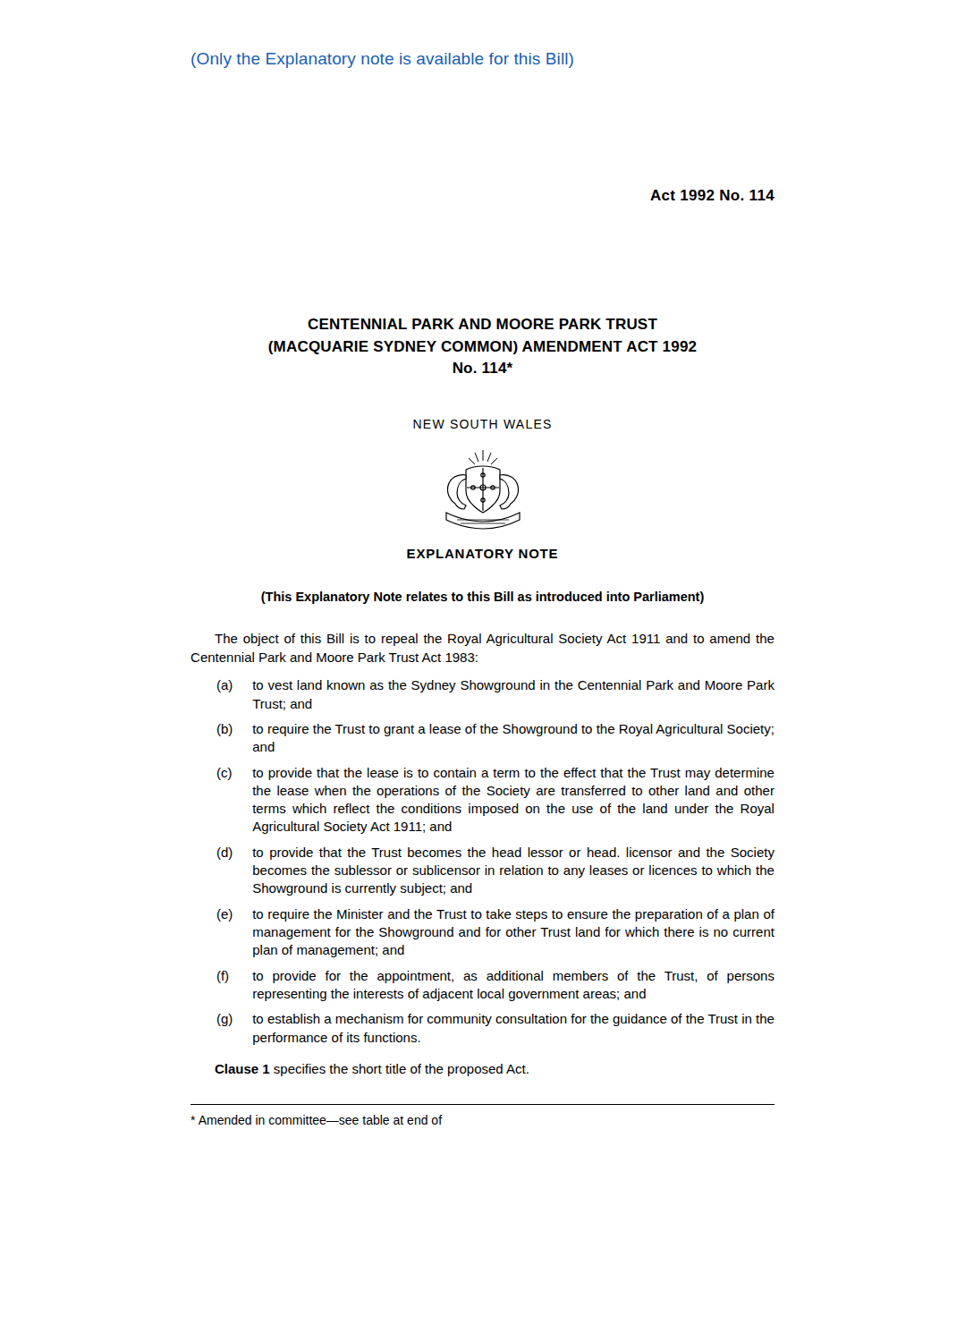(Only the Explanatory note is available for this Bill)
Act 1992 No. 114
CENTENNIAL PARK AND MOORE PARK TRUST
(MACQUARIE SYDNEY COMMON) AMENDMENT ACT 1992
No. 114*
NEW SOUTH WALES
EXPLANATORY NOTE
(This Explanatory Note relates to this Bill as introduced into Parliament)
The object of this Bill is to repeal the Royal Agricultural Society Act 1911 and to amend the Centennial Park and Moore Park Trust Act 1983:
(a) to vest land known as the Sydney Showground in the Centennial Park and Moore Park Trust; and
(b) to require the Trust to grant a lease of the Showground to the Royal Agricultural Society; and
(c) to provide that the lease is to contain a term to the effect that the Trust may determine the lease when the operations of the Society are transferred to other land and other terms which reflect the conditions imposed on the use of the land under the Royal Agricultural Society Act 1911; and
(d) to provide that the Trust becomes the head lessor or head. licensor and the Society becomes the sublessor or sublicensor in relation to any leases or licences to which the Showground is currently subject; and
(e) to require the Minister and the Trust to take steps to ensure the preparation of a plan of management for the Showground and for other Trust land for which there is no current plan of management; and
(f) to provide for the appointment, as additional members of the Trust, of persons representing the interests of adjacent local government areas; and
(g) to establish a mechanism for community consultation for the guidance of the Trust in the performance of its functions.
Clause 1 specifies the short title of the proposed Act.
* Amended in committee—see table at end of